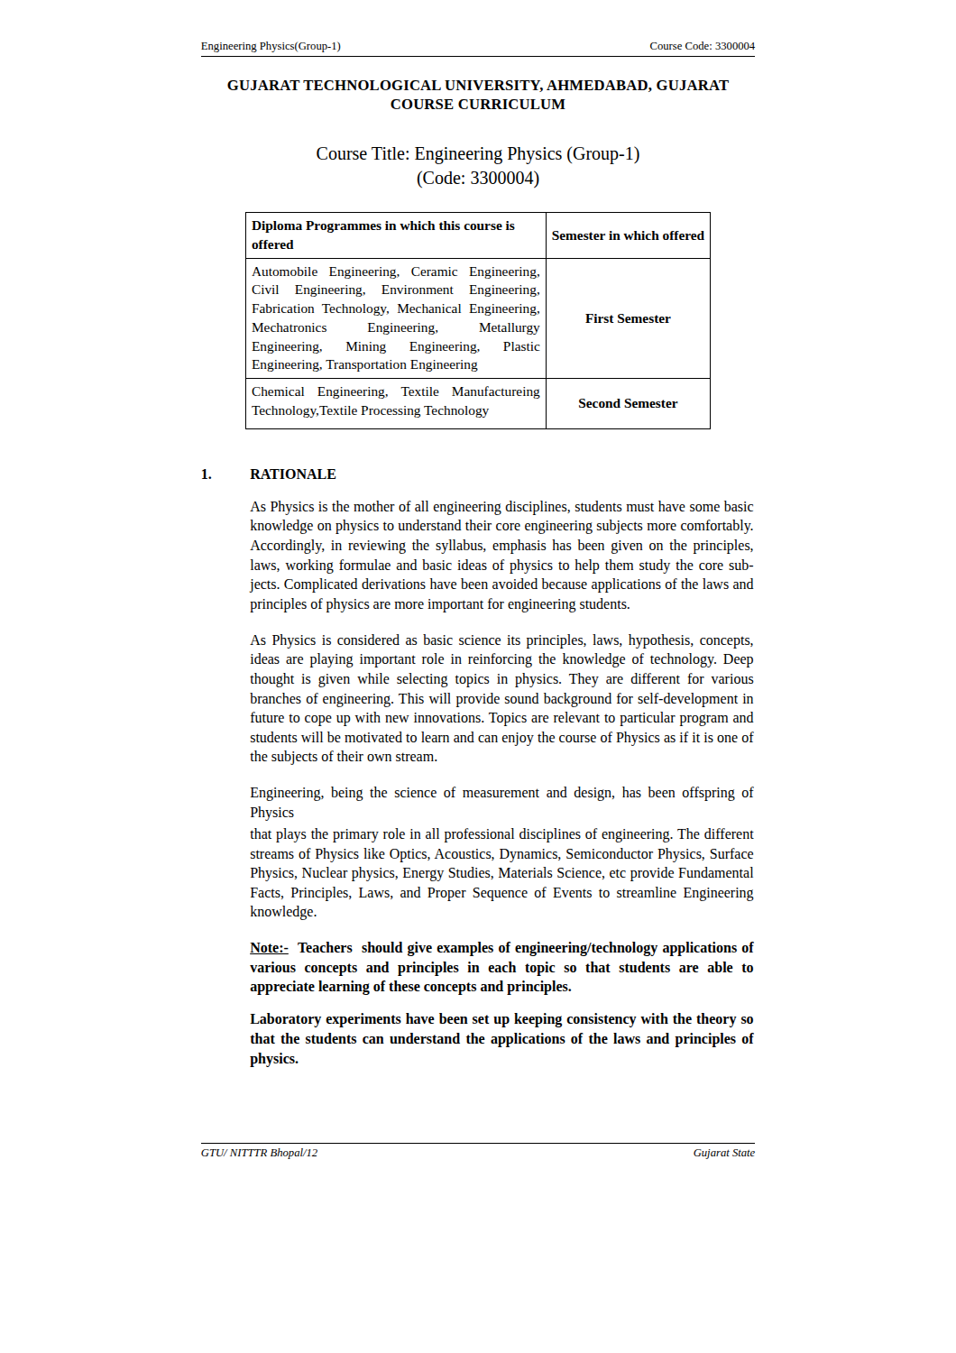Engineering Physics(Group-1) Course Code: 3300004
GUJARAT TECHNOLOGICAL UNIVERSITY, AHMEDABAD, GUJARAT
COURSE CURRICULUM
Course Title: Engineering Physics (Group-1) (Code: 3300004)
| Diploma Programmes in which this course is offered | Semester in which offered |
| --- | --- |
| Automobile Engineering, Ceramic Engineering, Civil Engineering, Environment Engineering, Fabrication Technology, Mechanical Engineering, Mechatronics Engineering, Metallurgy Engineering, Mining Engineering, Plastic Engineering, Transportation Engineering | First Semester |
| Chemical Engineering, Textile Manufactureing Technology,Textile Processing Technology | Second Semester |
1. RATIONALE
As Physics is the mother of all engineering disciplines, students must have some basic knowledge on physics to understand their core engineering subjects more comfortably. Accordingly, in reviewing the syllabus, emphasis has been given on the principles, laws, working formulae and basic ideas of physics to help them study the core subjects. Complicated derivations have been avoided because applications of the laws and principles of physics are more important for engineering students.
As Physics is considered as basic science its principles, laws, hypothesis, concepts, ideas are playing important role in reinforcing the knowledge of technology. Deep thought is given while selecting topics in physics. They are different for various branches of engineering. This will provide sound background for self-development in future to cope up with new innovations. Topics are relevant to particular program and students will be motivated to learn and can enjoy the course of Physics as if it is one of the subjects of their own stream.
Engineering, being the science of measurement and design, has been offspring of Physics
that plays the primary role in all professional disciplines of engineering. The different streams of Physics like Optics, Acoustics, Dynamics, Semiconductor Physics, Surface Physics, Nuclear physics, Energy Studies, Materials Science, etc provide Fundamental Facts, Principles, Laws, and Proper Sequence of Events to streamline Engineering knowledge.
Note:- Teachers should give examples of engineering/technology applications of various concepts and principles in each topic so that students are able to appreciate learning of these concepts and principles.
Laboratory experiments have been set up keeping consistency with the theory so that the students can understand the applications of the laws and principles of physics.
GTU/ NITTTR Bhopal/12 Gujarat State